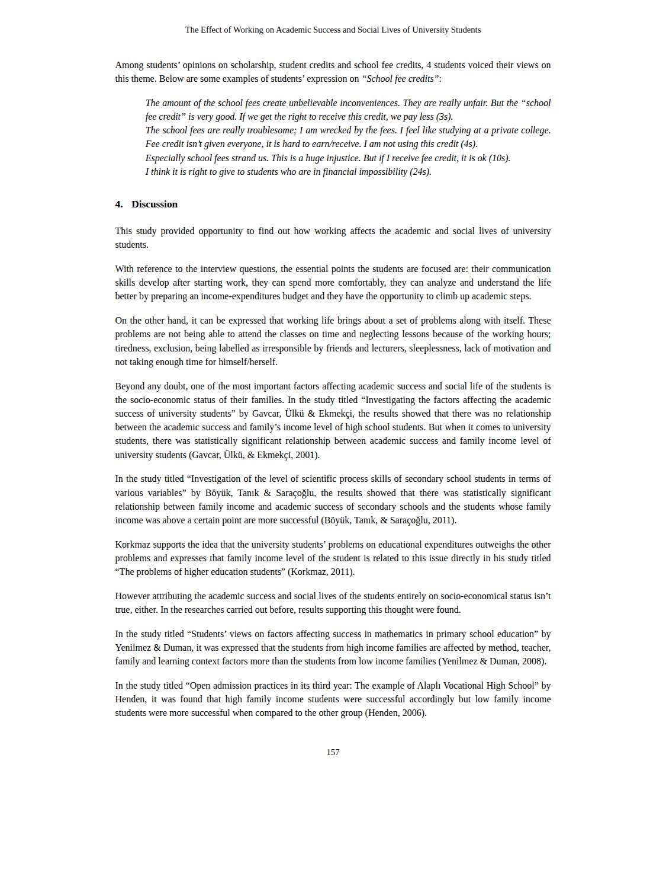The Effect of Working on Academic Success and Social Lives of University Students
Among students’ opinions on scholarship, student credits and school fee credits, 4 students voiced their views on this theme. Below are some examples of students’ expression on “School fee credits”:
The amount of the school fees create unbelievable inconveniences. They are really unfair. But the “school fee credit” is very good. If we get the right to receive this credit, we pay less (3s).
The school fees are really troublesome; I am wrecked by the fees. I feel like studying at a private college. Fee credit isn’t given everyone, it is hard to earn/receive. I am not using this credit (4s).
Especially school fees strand us. This is a huge injustice. But if I receive fee credit, it is ok (10s).
I think it is right to give to students who are in financial impossibility (24s).
4. Discussion
This study provided opportunity to find out how working affects the academic and social lives of university students.
With reference to the interview questions, the essential points the students are focused are: their communication skills develop after starting work, they can spend more comfortably, they can analyze and understand the life better by preparing an income-expenditures budget and they have the opportunity to climb up academic steps.
On the other hand, it can be expressed that working life brings about a set of problems along with itself. These problems are not being able to attend the classes on time and neglecting lessons because of the working hours; tiredness, exclusion, being labelled as irresponsible by friends and lecturers, sleeplessness, lack of motivation and not taking enough time for himself/herself.
Beyond any doubt, one of the most important factors affecting academic success and social life of the students is the socio-economic status of their families. In the study titled “Investigating the factors affecting the academic success of university students” by Gavcar, Ülkü & Ekmekçi, the results showed that there was no relationship between the academic success and family’s income level of high school students. But when it comes to university students, there was statistically significant relationship between academic success and family income level of university students (Gavcar, Ülkü, & Ekmekçi, 2001).
In the study titled “Investigation of the level of scientific process skills of secondary school students in terms of various variables” by Böyük, Tanık & Saraçoğlu, the results showed that there was statistically significant relationship between family income and academic success of secondary schools and the students whose family income was above a certain point are more successful (Böyük, Tanık, & Saraçoğlu, 2011).
Korkmaz supports the idea that the university students’ problems on educational expenditures outweighs the other problems and expresses that family income level of the student is related to this issue directly in his study titled “The problems of higher education students” (Korkmaz, 2011).
However attributing the academic success and social lives of the students entirely on socio-economical status isn’t true, either. In the researches carried out before, results supporting this thought were found.
In the study titled “Students’ views on factors affecting success in mathematics in primary school education” by Yenilmez & Duman, it was expressed that the students from high income families are affected by method, teacher, family and learning context factors more than the students from low income families (Yenilmez & Duman, 2008).
In the study titled “Open admission practices in its third year: The example of Alaplı Vocational High School” by Henden, it was found that high family income students were successful accordingly but low family income students were more successful when compared to the other group (Henden, 2006).
157